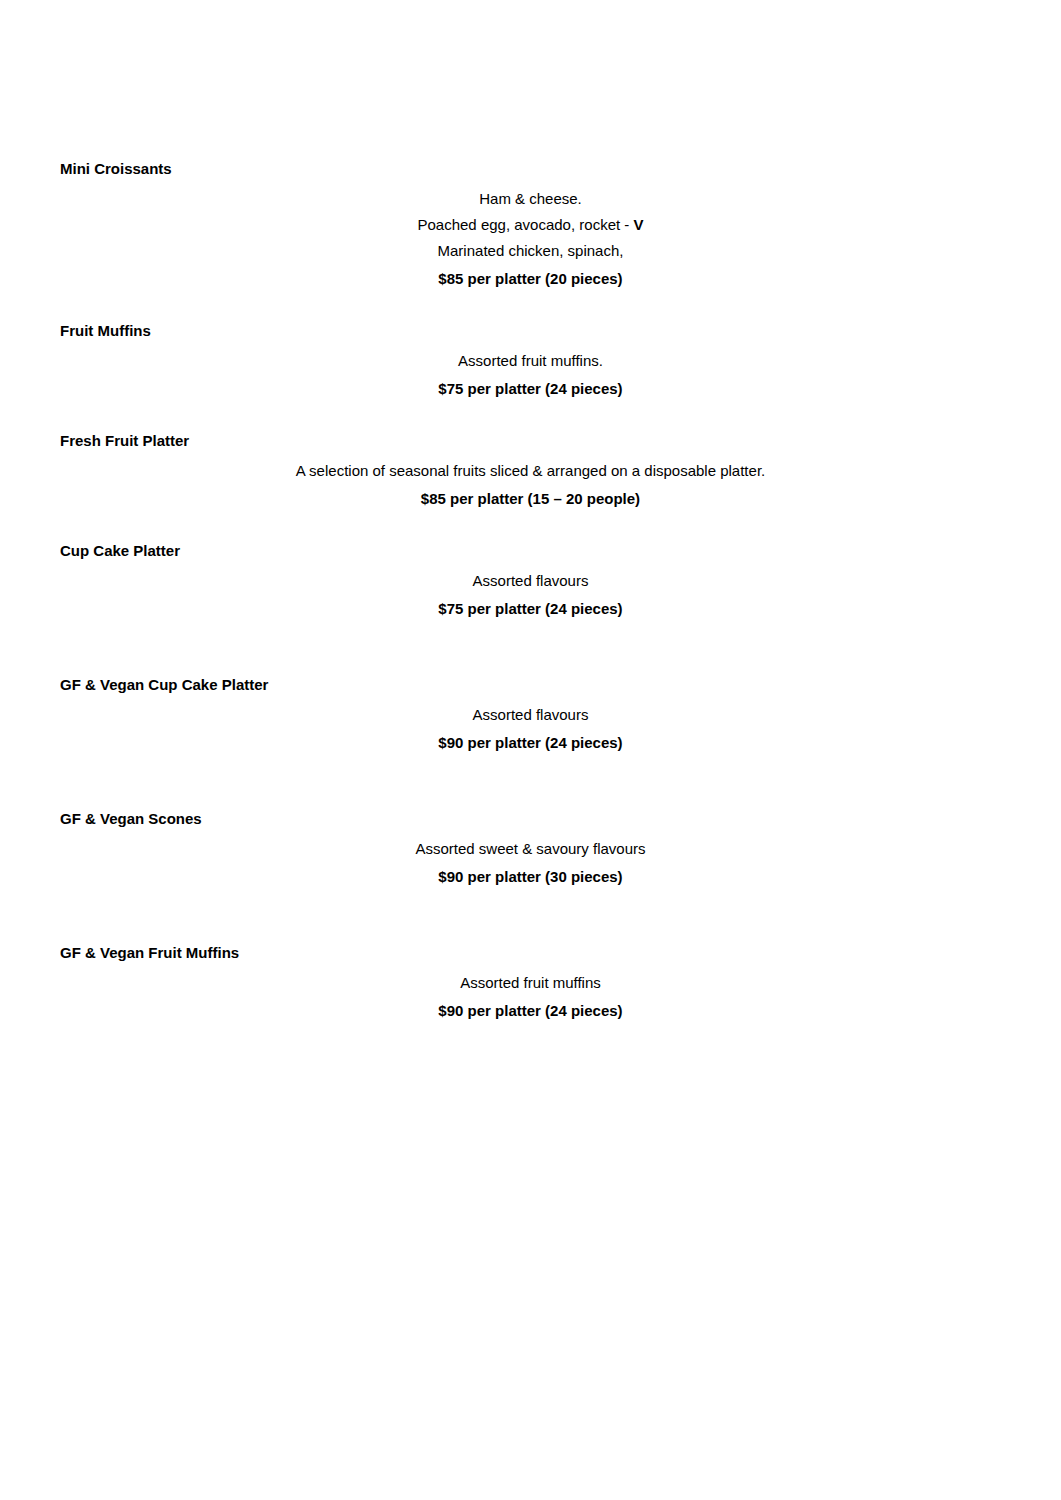Mini Croissants
Ham & cheese.
Poached egg, avocado, rocket - V
Marinated chicken, spinach,
$85 per platter (20 pieces)
Fruit Muffins
Assorted fruit muffins.
$75 per platter (24 pieces)
Fresh Fruit Platter
A selection of seasonal fruits sliced & arranged on a disposable platter.
$85 per platter (15 – 20 people)
Cup Cake Platter
Assorted flavours
$75 per platter (24 pieces)
GF & Vegan Cup Cake Platter
Assorted flavours
$90 per platter (24 pieces)
GF & Vegan Scones
Assorted sweet & savoury flavours
$90 per platter (30 pieces)
GF & Vegan Fruit Muffins
Assorted fruit muffins
$90 per platter (24 pieces)